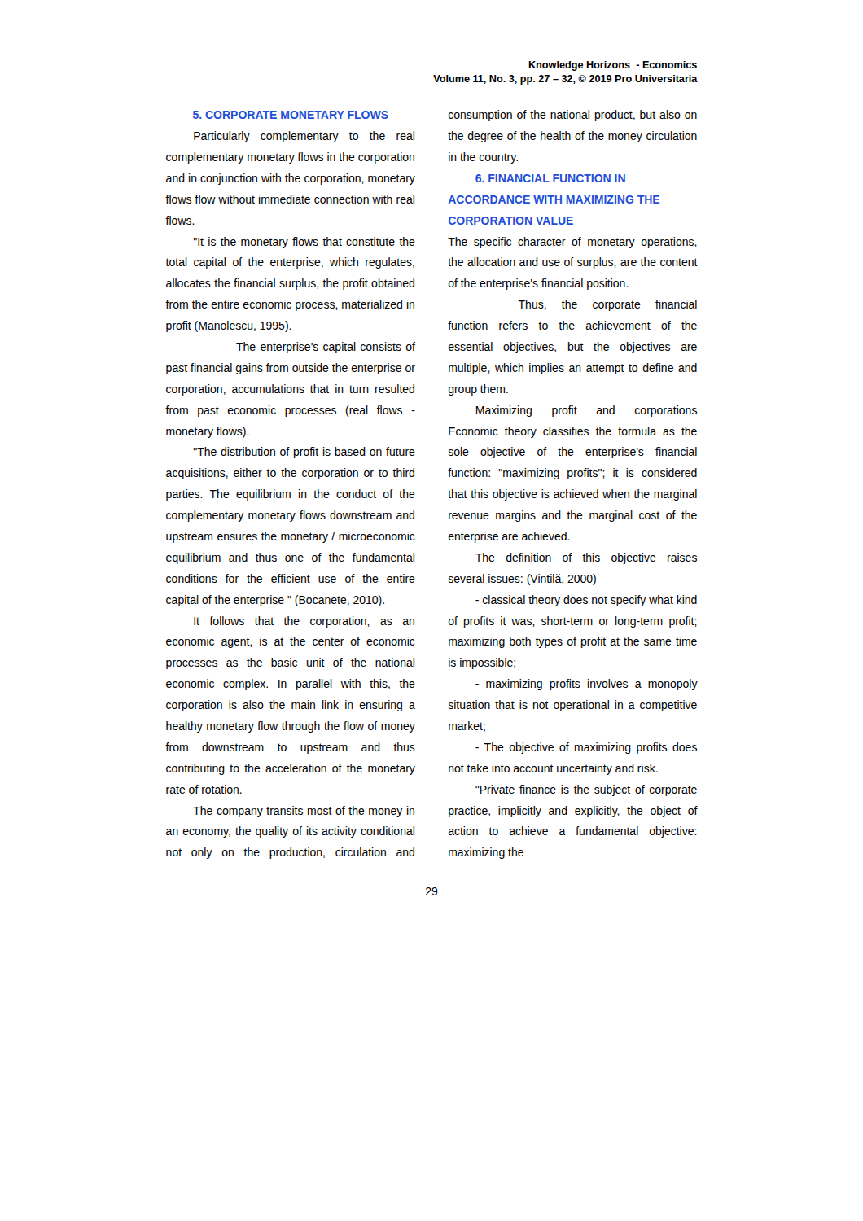Knowledge Horizons - Economics
Volume 11, No. 3, pp. 27 – 32, © 2019 Pro Universitaria
5. Corporate monetary flows
Particularly complementary to the real complementary monetary flows in the corporation and in conjunction with the corporation, monetary flows flow without immediate connection with real flows.
"It is the monetary flows that constitute the total capital of the enterprise, which regulates, allocates the financial surplus, the profit obtained from the entire economic process, materialized in profit (Manolescu, 1995).
The enterprise's capital consists of past financial gains from outside the enterprise or corporation, accumulations that in turn resulted from past economic processes (real flows - monetary flows).
"The distribution of profit is based on future acquisitions, either to the corporation or to third parties. The equilibrium in the conduct of the complementary monetary flows downstream and upstream ensures the monetary / microeconomic equilibrium and thus one of the fundamental conditions for the efficient use of the entire capital of the enterprise " (Bocanete, 2010).
It follows that the corporation, as an economic agent, is at the center of economic processes as the basic unit of the national economic complex. In parallel with this, the corporation is also the main link in ensuring a healthy monetary flow through the flow of money from downstream to upstream and thus contributing to the acceleration of the monetary rate of rotation.
The company transits most of the money in an economy, the quality of its activity conditional not only on the production, circulation and consumption of the national product, but also on the degree of the health of the money circulation in the country.
6. Financial function in accordance with maximizing the corporation value
The specific character of monetary operations, the allocation and use of surplus, are the content of the enterprise's financial position.
Thus, the corporate financial function refers to the achievement of the essential objectives, but the objectives are multiple, which implies an attempt to define and group them.
Maximizing profit and corporations Economic theory classifies the formula as the sole objective of the enterprise's financial function: "maximizing profits"; it is considered that this objective is achieved when the marginal revenue margins and the marginal cost of the enterprise are achieved.
The definition of this objective raises several issues: (Vintilă, 2000)
- classical theory does not specify what kind of profits it was, short-term or long-term profit; maximizing both types of profit at the same time is impossible;
- maximizing profits involves a monopoly situation that is not operational in a competitive market;
- The objective of maximizing profits does not take into account uncertainty and risk.
"Private finance is the subject of corporate practice, implicitly and explicitly, the object of action to achieve a fundamental objective: maximizing the
29